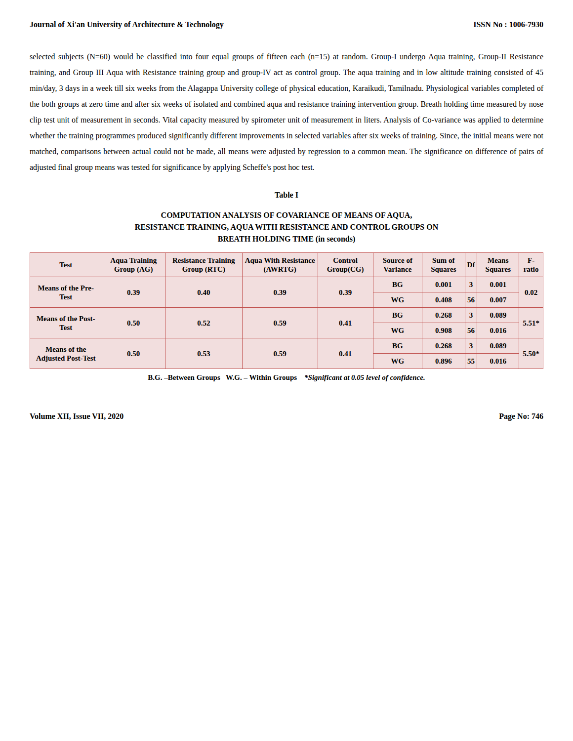Journal of Xi'an University of Architecture & Technology ISSN No : 1006-7930
selected subjects (N=60) would be classified into four equal groups of fifteen each (n=15) at random. Group-I undergo Aqua training, Group-II Resistance training, and Group III Aqua with Resistance training group and group-IV act as control group. The aqua training and in low altitude training consisted of 45 min/day, 3 days in a week till six weeks from the Alagappa University college of physical education, Karaikudi, Tamilnadu. Physiological variables completed of the both groups at zero time and after six weeks of isolated and combined aqua and resistance training intervention group. Breath holding time measured by nose clip test unit of measurement in seconds. Vital capacity measured by spirometer unit of measurement in liters. Analysis of Co-variance was applied to determine whether the training programmes produced significantly different improvements in selected variables after six weeks of training. Since, the initial means were not matched, comparisons between actual could not be made, all means were adjusted by regression to a common mean. The significance on difference of pairs of adjusted final group means was tested for significance by applying Scheffe's post hoc test.
Table I
COMPUTATION ANALYSIS OF COVARIANCE OF MEANS OF AQUA,
RESISTANCE TRAINING, AQUA WITH RESISTANCE AND CONTROL GROUPS ON
BREATH HOLDING TIME (in seconds)
| Test | Aqua Training Group (AG) | Resistance Training Group (RTC) | Aqua With Resistance (AWRTG) | Control Group(CG) | Source of Variance | Sum of Squares | Df | Means Squares | F-ratio |
| --- | --- | --- | --- | --- | --- | --- | --- | --- | --- |
| Means of the Pre-Test | 0.39 | 0.40 | 0.39 | 0.39 | BG | 0.001 | 3 | 0.001 | 0.02 |
| WG | 0.408 | 56 | 0.007 |
| Means of the Post-Test | 0.50 | 0.52 | 0.59 | 0.41 | BG | 0.268 | 3 | 0.089 | 5.51* |
| WG | 0.908 | 56 | 0.016 |
| Means of the Adjusted Post-Test | 0.50 | 0.53 | 0.59 | 0.41 | BG | 0.268 | 3 | 0.089 | 5.50* |
| WG | 0.896 | 55 | 0.016 |
B.G. –Between Groups W.G. – Within Groups *Significant at 0.05 level of confidence.
Volume XII, Issue VII, 2020 Page No: 746